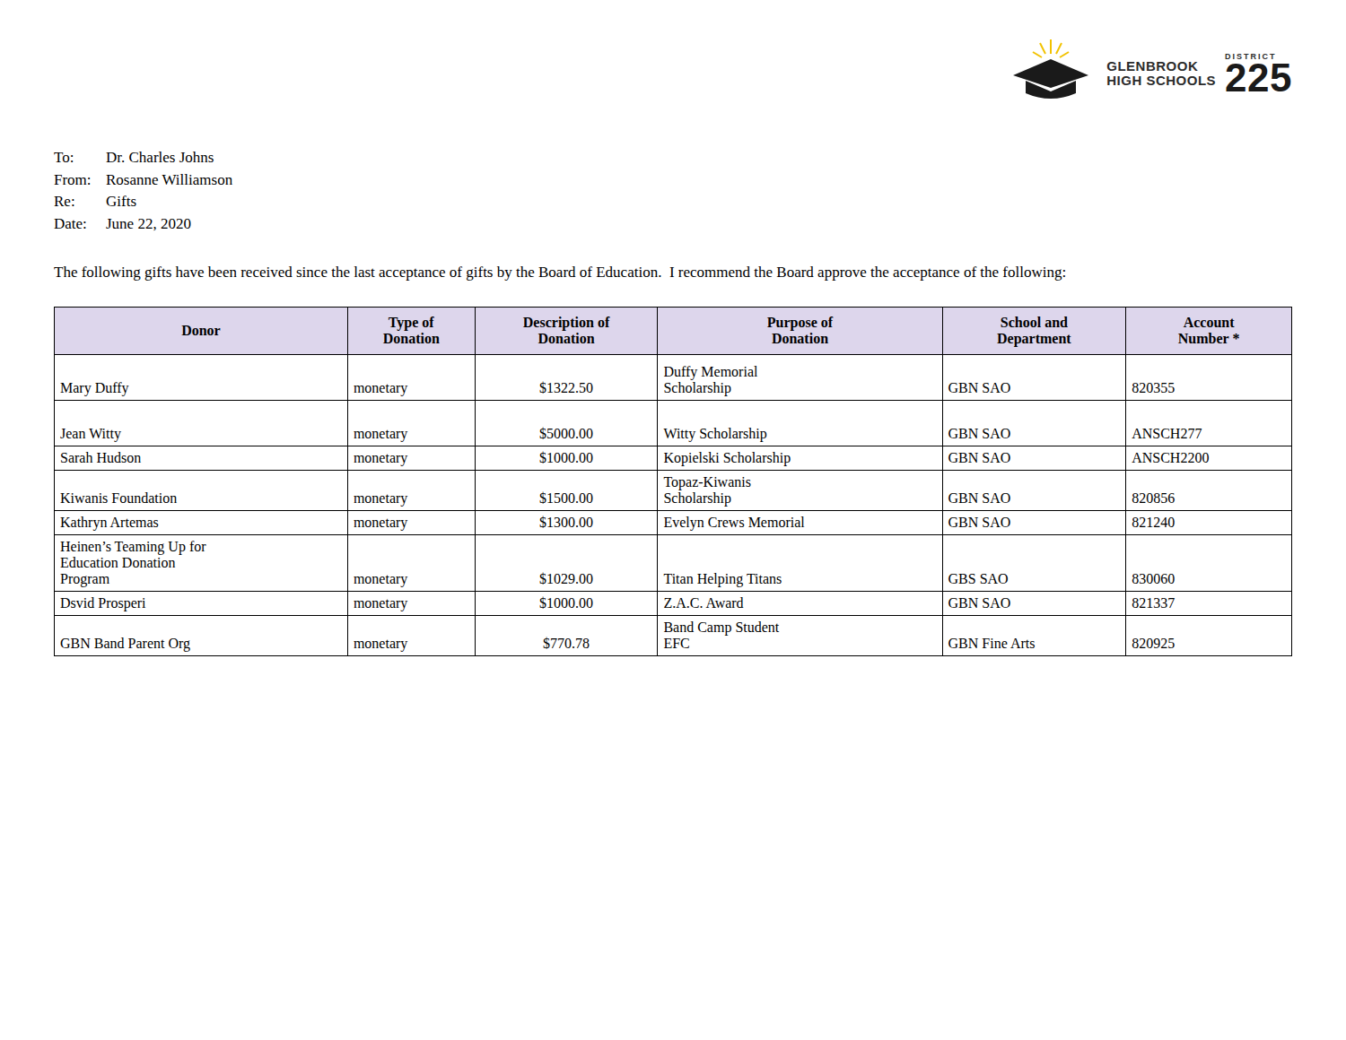GLENBROOK
HIGH SCHOOLS
DISTRICT
225
To: Dr. Charles Johns
From: Rosanne Williamson
Re: Gifts
Date: June 22, 2020
The following gifts have been received since the last acceptance of gifts by the Board of Education. I recommend the Board approve the acceptance of the following:
| Donor | Type of Donation | Description of Donation | Purpose of Donation | School and Department | Account Number * |
| --- | --- | --- | --- | --- | --- |
| Mary Duffy | monetary | $1322.50 | Duffy Memorial Scholarship | GBN SAO | 820355 |
| Jean Witty | monetary | $5000.00 | Witty Scholarship | GBN SAO | ANSCH277 |
| Sarah Hudson | monetary | $1000.00 | Kopielski Scholarship | GBN SAO | ANSCH2200 |
| Kiwanis Foundation | monetary | $1500.00 | Topaz-Kiwanis Scholarship | GBN SAO | 820856 |
| Kathryn Artemas | monetary | $1300.00 | Evelyn Crews Memorial | GBN SAO | 821240 |
| Heinen’s Teaming Up for Education Donation Program | monetary | $1029.00 | Titan Helping Titans | GBS SAO | 830060 |
| Dsvid Prosperi | monetary | $1000.00 | Z.A.C. Award | GBN SAO | 821337 |
| GBN Band Parent Org | monetary | $770.78 | Band Camp Student EFC | GBN Fine Arts | 820925 |